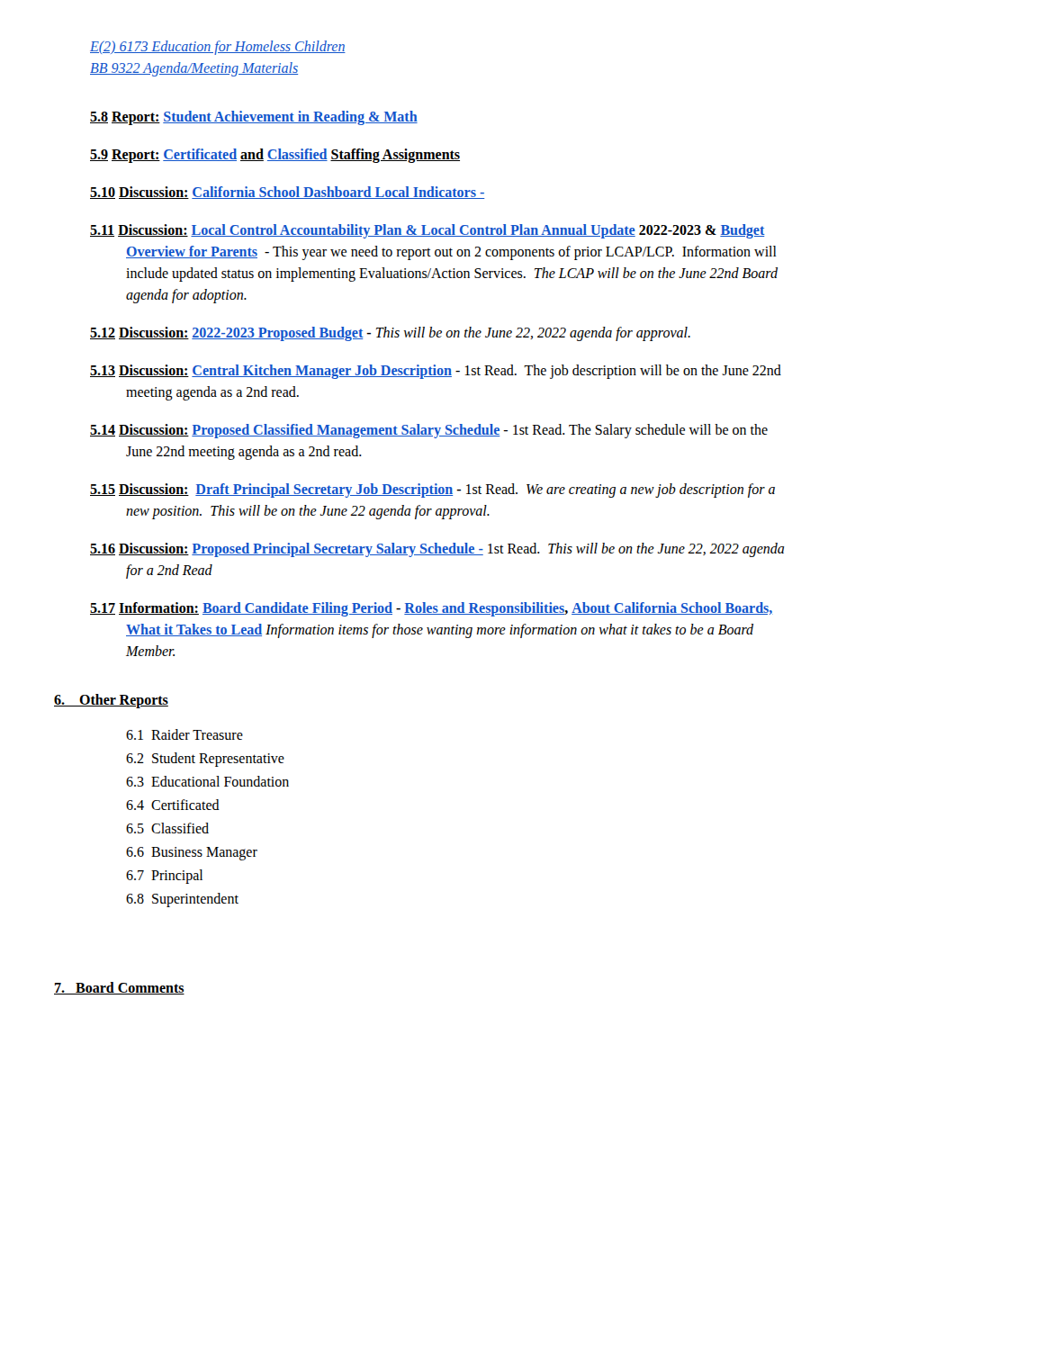E(2) 6173 Education for Homeless Children BB 9322 Agenda/Meeting Materials
5.8 Report: Student Achievement in Reading & Math
5.9 Report: Certificated and Classified Staffing Assignments
5.10 Discussion: California School Dashboard Local Indicators -
5.11 Discussion: Local Control Accountability Plan & Local Control Plan Annual Update 2022-2023 & Budget Overview for Parents - This year we need to report out on 2 components of prior LCAP/LCP. Information will include updated status on implementing Evaluations/Action Services. The LCAP will be on the June 22nd Board agenda for adoption.
5.12 Discussion: 2022-2023 Proposed Budget - This will be on the June 22, 2022 agenda for approval.
5.13 Discussion: Central Kitchen Manager Job Description - 1st Read. The job description will be on the June 22nd meeting agenda as a 2nd read.
5.14 Discussion: Proposed Classified Management Salary Schedule - 1st Read. The Salary schedule will be on the June 22nd meeting agenda as a 2nd read.
5.15 Discussion: Draft Principal Secretary Job Description - 1st Read. We are creating a new job description for a new position. This will be on the June 22 agenda for approval.
5.16 Discussion: Proposed Principal Secretary Salary Schedule - 1st Read. This will be on the June 22, 2022 agenda for a 2nd Read
5.17 Information: Board Candidate Filing Period - Roles and Responsibilities, About California School Boards, What it Takes to Lead Information items for those wanting more information on what it takes to be a Board Member.
6. Other Reports
6.1 Raider Treasure
6.2 Student Representative
6.3 Educational Foundation
6.4 Certificated
6.5 Classified
6.6 Business Manager
6.7 Principal
6.8 Superintendent
7. Board Comments